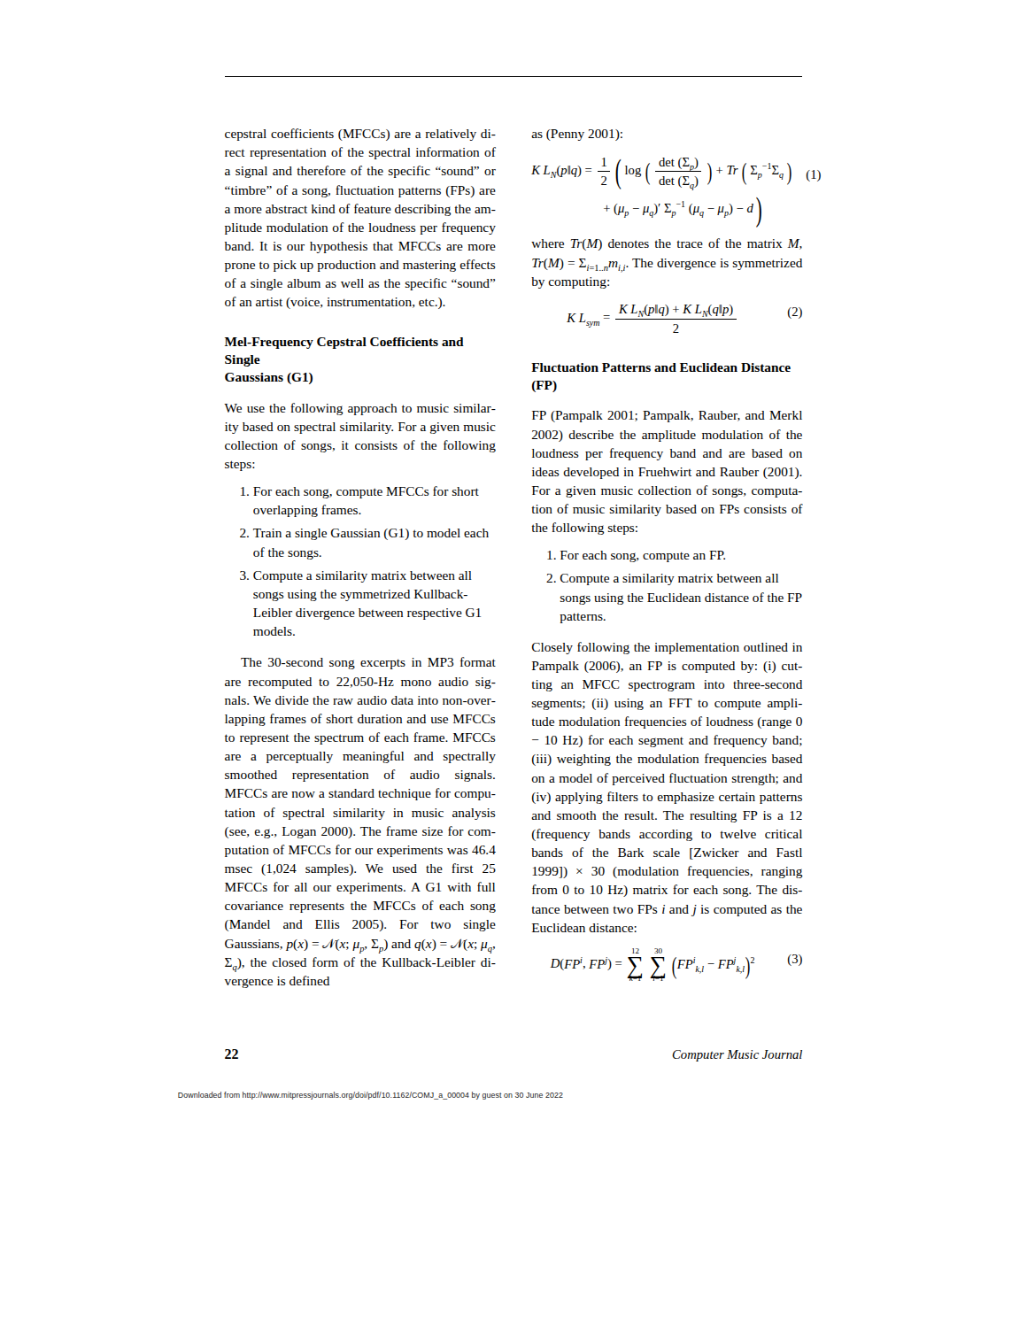cepstral coefficients (MFCCs) are a relatively direct representation of the spectral information of a signal and therefore of the specific “sound” or “timbre” of a song, fluctuation patterns (FPs) are a more abstract kind of feature describing the amplitude modulation of the loudness per frequency band. It is our hypothesis that MFCCs are more prone to pick up production and mastering effects of a single album as well as the specific “sound” of an artist (voice, instrumentation, etc.).
Mel-Frequency Cepstral Coefficients and Single
Gaussians (G1)
We use the following approach to music similarity based on spectral similarity. For a given music collection of songs, it consists of the following steps:
For each song, compute MFCCs for short overlapping frames.
Train a single Gaussian (G1) to model each of the songs.
Compute a similarity matrix between all songs using the symmetrized Kullback-Leibler divergence between respective G1 models.
The 30-second song excerpts in MP3 format are recomputed to 22,050-Hz mono audio signals. We divide the raw audio data into non-overlapping frames of short duration and use MFCCs to represent the spectrum of each frame. MFCCs are a perceptually meaningful and spectrally smoothed representation of audio signals. MFCCs are now a standard technique for computation of spectral similarity in music analysis (see, e.g., Logan 2000). The frame size for computation of MFCCs for our experiments was 46.4 msec (1,024 samples). We used the first 25 MFCCs for all our experiments. A G1 with full covariance represents the MFCCs of each song (Mandel and Ellis 2005). For two single Gaussians, p(x) = 𝒩(x; μp, Σp) and q(x) = 𝒩(x; μq, Σq), the closed form of the Kullback-Leibler divergence is defined
as (Penny 2001):
K LN(p‖q) = 12 ( log ( det (Σp) det (Σq) ) + Tr ( Σp−1Σq )
+ (μp − μq)′ Σp−1 (μq − μp) − d )
(1)
where Tr(M) denotes the trace of the matrix M, Tr(M) = Σi=1..nmi,i. The divergence is symmetrized by computing:
K Lsym = K LN(p‖q) + K LN(q‖p) 2
(2)
Fluctuation Patterns and Euclidean Distance (FP)
FP (Pampalk 2001; Pampalk, Rauber, and Merkl 2002) describe the amplitude modulation of the loudness per frequency band and are based on ideas developed in Fruehwirt and Rauber (2001). For a given music collection of songs, computation of music similarity based on FPs consists of the following steps:
For each song, compute an FP.
Compute a similarity matrix between all songs using the Euclidean distance of the FP patterns.
Closely following the implementation outlined in Pampalk (2006), an FP is computed by: (i) cutting an MFCC spectrogram into three-second segments; (ii) using an FFT to compute amplitude modulation frequencies of loudness (range 0 − 10 Hz) for each segment and frequency band; (iii) weighting the modulation frequencies based on a model of perceived fluctuation strength; and (iv) applying filters to emphasize certain patterns and smooth the result. The resulting FP is a 12 (frequency bands according to twelve critical bands of the Bark scale [Zwicker and Fastl 1999]) × 30 (modulation frequencies, ranging from 0 to 10 Hz) matrix for each song. The distance between two FPs i and j is computed as the Euclidean distance:
D(FPi, FPj) = 12∑k=1 30∑l=1 (FPik,l − FPjk,l)2
(3)
22
Computer Music Journal
Downloaded from http://www.mitpressjournals.org/doi/pdf/10.1162/COMJ_a_00004 by guest on 30 June 2022